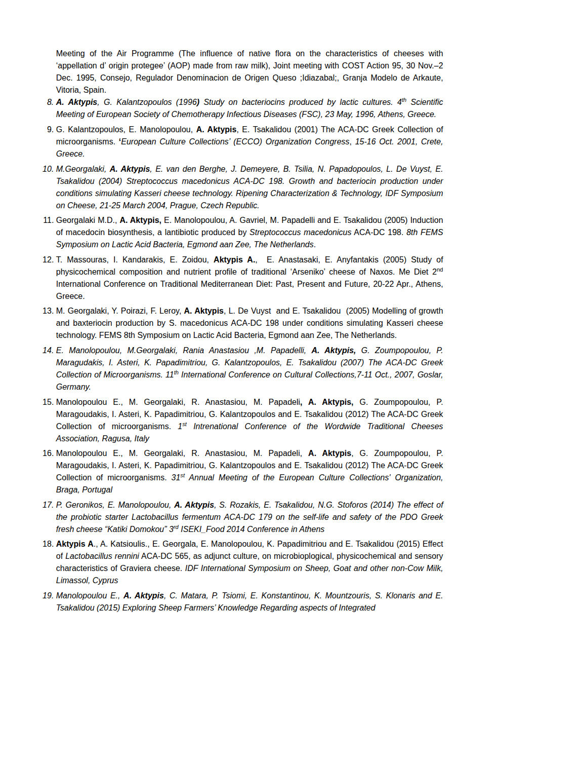Meeting of the Air Programme (The influence of native flora on the characteristics of cheeses with ‘appellation d’ origin protegee’ (AOP) made from raw milk), Joint meeting with COST Action 95, 30 Nov.–2 Dec. 1995, Consejo, Regulador Denominacion de Origen Queso ;Idiazabal;, Granja Modelo de Arkaute, Vitoria, Spain.
A. Aktypis, G. Kalantzopoulos (1996) Study on bacteriocins produced by lactic cultures. 4th Scientific Meeting of European Society of Chemotherapy Infectious Diseases (FSC), 23 May, 1996, Athens, Greece.
G. Kalantzopoulos, E. Manolopoulou, A. Aktypis, E. Tsakalidou (2001) The ACA-DC Greek Collection of microorganisms. ‘European Culture Collections’ (ECCO) Organization Congress, 15-16 Oct. 2001, Crete, Greece.
M.Georgalaki, A. Aktypis, E. van den Berghe, J. Demeyere, B. Tsilia, N. Papadopoulos, L. De Vuyst, E. Tsakalidou (2004) Streptococcus macedonicus ACA-DC 198. Growth and bacteriocin production under conditions simulating Kasseri cheese technology. Ripening Characterization & Technology, IDF Symposium on Cheese, 21-25 March 2004, Prague, Czech Republic.
Georgalaki M.D., A. Aktypis, E. Manolopoulou, A. Gavriel, M. Papadelli and E. Tsakalidou (2005) Induction of macedocin biosynthesis, a lantibiotic produced by Streptococcus macedonicus ACA-DC 198. 8th FEMS Symposium on Lactic Acid Bacteria, Egmond aan Zee, The Netherlands.
T. Massouras, I. Kandarakis, E. Zoidou, Aktypis A., E. Anastasaki, E. Anyfantakis (2005) Study of physicochemical composition and nutrient profile of traditional ‘Arseniko’ cheese of Naxos. Me Diet 2nd International Conference on Traditional Mediterranean Diet: Past, Present and Future, 20-22 Apr., Athens, Greece.
M. Georgalaki, Y. Poirazi, F. Leroy, A. Aktypis, L. De Vuyst and E. Tsakalidou (2005) Modelling of growth and baxteriocin production by S. macedonicus ACA-DC 198 under conditions simulating Kasseri cheese technology. FEMS 8th Symposium on Lactic Acid Bacteria, Egmond aan Zee, The Netherlands.
E. Manolopoulou, M.Georgalaki, Rania Anastasiou ,M. Papadelli, A. Aktypis, G. Zoumpopoulou, P. Maragudakis, I. Asteri, K. Papadimitriou, G. Kalantzopoulos, E. Tsakalidou (2007) The ACA-DC Greek Collection of Microorganisms. 11th International Conference on Cultural Collections,7-11 Oct., 2007, Goslar, Germany.
Manolopoulou E., M. Georgalaki, R. Anastasiou, M. Papadeli, A. Aktypis, G. Zoumpopoulou, P. Maragoudakis, I. Asteri, K. Papadimitriou, G. Kalantzopoulos and E. Tsakalidou (2012) The ACA-DC Greek Collection of microorganisms. 1st Intrenational Conference of the Wordwide Traditional Cheeses Association, Ragusa, Italy
Manolopoulou E., M. Georgalaki, R. Anastasiou, M. Papadeli, A. Aktypis, G. Zoumpopoulou, P. Maragoudakis, I. Asteri, K. Papadimitriou, G. Kalantzopoulos and E. Tsakalidou (2012) The ACA-DC Greek Collection of microorganisms. 31st Annual Meeting of the European Culture Collections' Organization, Braga, Portugal
P. Geronikos, E. Manolopoulou, A. Aktypis, S. Rozakis, E. Tsakalidou, N.G. Stoforos (2014) The effect of the probiotic starter Lactobacillus fermentum ACA-DC 179 on the self-life and safety of the PDO Greek fresh cheese “Katiki Domokou” 3rd ISEKI_Food 2014 Conference in Athens
Aktypis A., A. Katsioulis., E. Georgala, E. Manolopoulou, K. Papadimitriou and E. Tsakalidou (2015) Effect of Lactobacillus rennini ACA-DC 565, as adjunct culture, on microbioplogical, physicochemical and sensory characteristics of Graviera cheese. IDF International Symposium on Sheep, Goat and other non-Cow Milk, Limassol, Cyprus
Manolopoulou E., A. Aktypis, C. Matara, P. Tsiomi, E. Konstantinou, K. Mountzouris, S. Klonaris and E. Tsakalidou (2015) Exploring Sheep Farmers’ Knowledge Regarding aspects of Integrated